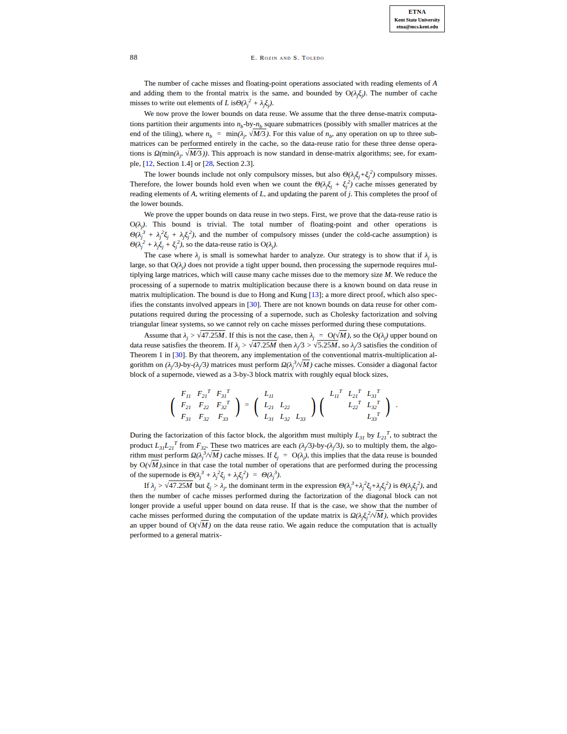ETNA
Kent State University
etna@mcs.kent.edu
88 E. Rozin and S. Toledo
The number of cache misses and floating-point operations associated with reading elements of A and adding them to the frontal matrix is the same, and bounded by O(λjξj). The number of cache misses to write out elements of L isΘ(λj2 + λjξj).
We now prove the lower bounds on data reuse. We assume that the three dense-matrix computations partition their arguments into nb-by-nb square submatrices (possibly with smaller matrices at the end of the tiling), where nb = min(λj, √M/3). For this value of nb, any operation on up to three submatrices can be performed entirely in the cache, so the data-reuse ratio for these three dense operations is Ω(min(λj, √M/3)). This approach is now standard in dense-matrix algorithms; see, for example, [12, Section 1.4] or [28, Section 2.3].
The lower bounds include not only compulsory misses, but also Θ(λjξj+ξj2) compulsory misses. Therefore, the lower bounds hold even when we count the Θ(λjξj + ξj2) cache misses generated by reading elements of A, writing elements of L, and updating the parent of j. This completes the proof of the lower bounds.
We prove the upper bounds on data reuse in two steps. First, we prove that the data-reuse ratio is O(λj). This bound is trivial. The total number of floating-point and other operations is Θ(λj3 + λj2ξj + λjξj2), and the number of compulsory misses (under the cold-cache assumption) is Θ(λj2 + λjξj + ξj2), so the data-reuse ratio is O(λj).
The case where λj is small is somewhat harder to analyze. Our strategy is to show that if λj is large, so that O(λj) does not provide a tight upper bound, then processing the supernode requires multiplying large matrices, which will cause many cache misses due to the memory size M. We reduce the processing of a supernode to matrix multiplication because there is a known bound on data reuse in matrix multiplication. The bound is due to Hong and Kung [13]; a more direct proof, which also specifies the constants involved appears in [30]. There are not known bounds on data reuse for other computations required during the processing of a supernode, such as Cholesky factorization and solving triangular linear systems, so we cannot rely on cache misses performed during these computations.
Assume that λj > √47.25 M. If this is not the case, then λj = O(√M), so the O(λj) upper bound on data reuse satisfies the theorem. If λj > √47.25 M then λj/3 > √5.25 M, so λj/3 satisfies the condition of Theorem 1 in [30]. By that theorem, any implementation of the conventional matrix-multiplication algorithm on (λj/3)-by-(λj/3) matrices must perform Ω(λj3/√M) cache misses. Consider a diagonal factor block of a supernode, viewed as a 3-by-3 block matrix with roughly equal block sizes,
(
| F 11 | F 21 T | F 31 T |
| F 21 | F 22 | F 32 T |
| F 31 | F 32 | F 33 |
) = (
| L 11 | | |
| L 21 | L 22 | |
| L 31 | L 32 | L 33 |
) (
| L 11 T | L 21 T | L 31 T |
| | L 22 T | L 32 T |
| | | L 33 T |
) .
During the factorization of this factor block, the algorithm must multiply L31 by L21T, to subtract the product L31L21T from F32. These two matrices are each (λj/3)-by-(λj/3), so to multiply them, the algorithm must perform Ω(λj3/√M) cache misses. If ξj = O(λj), this implies that the data reuse is bounded by O(√M),since in that case the total number of operations that are performed during the processing of the supernode is Θ(λj3 + λj2ξj + λjξj2) = Θ(λj3).
If λj > √47.25 M but ξj > λj, the dominant term in the expression Θ(λj3+λj2ξj+λjξj2) is Θ(λjξj2), and then the number of cache misses performed during the factorization of the diagonal block can not longer provide a useful upper bound on data reuse. If that is the case, we show that the number of cache misses performed during the computation of the update matrix is Ω(λjξj2/√M), which provides an upper bound of O(√M) on the data reuse ratio. We again reduce the computation that is actually performed to a general matrix-